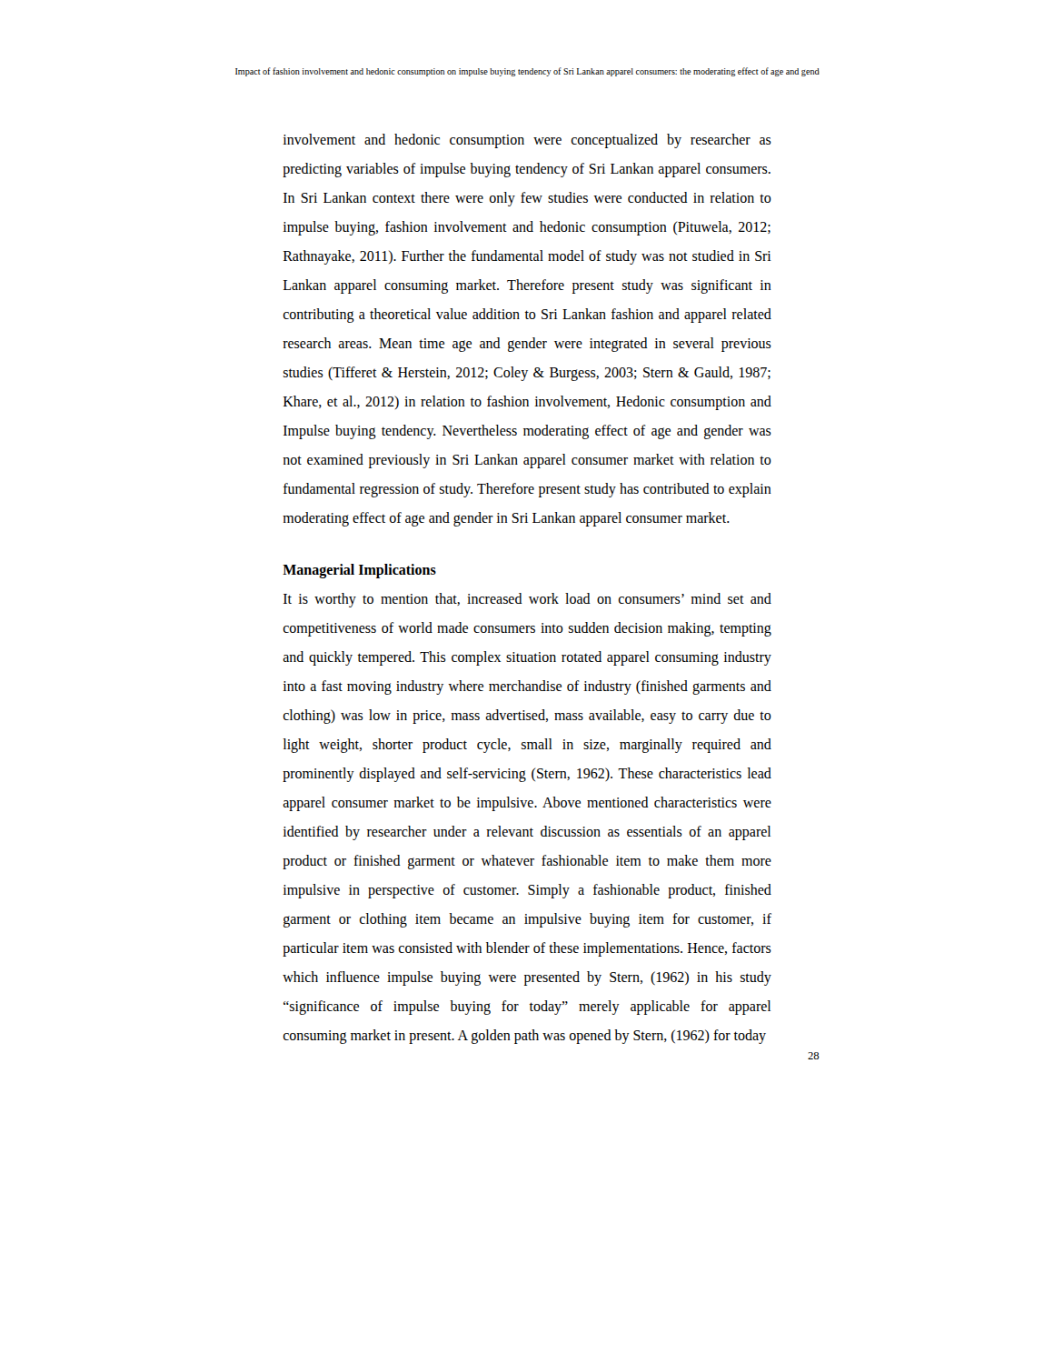Impact of fashion involvement and hedonic consumption on impulse buying tendency of Sri Lankan apparel consumers: the moderating effect of age and gender
involvement and hedonic consumption were conceptualized by researcher as predicting variables of impulse buying tendency of Sri Lankan apparel consumers. In Sri Lankan context there were only few studies were conducted in relation to impulse buying, fashion involvement and hedonic consumption (Pituwela, 2012; Rathnayake, 2011). Further the fundamental model of study was not studied in Sri Lankan apparel consuming market. Therefore present study was significant in contributing a theoretical value addition to Sri Lankan fashion and apparel related research areas. Mean time age and gender were integrated in several previous studies (Tifferet & Herstein, 2012; Coley & Burgess, 2003; Stern & Gauld, 1987; Khare, et al., 2012) in relation to fashion involvement, Hedonic consumption and Impulse buying tendency. Nevertheless moderating effect of age and gender was not examined previously in Sri Lankan apparel consumer market with relation to fundamental regression of study. Therefore present study has contributed to explain moderating effect of age and gender in Sri Lankan apparel consumer market.
Managerial Implications
It is worthy to mention that, increased work load on consumers’ mind set and competitiveness of world made consumers into sudden decision making, tempting and quickly tempered. This complex situation rotated apparel consuming industry into a fast moving industry where merchandise of industry (finished garments and clothing) was low in price, mass advertised, mass available, easy to carry due to light weight, shorter product cycle, small in size, marginally required and prominently displayed and self-servicing (Stern, 1962). These characteristics lead apparel consumer market to be impulsive. Above mentioned characteristics were identified by researcher under a relevant discussion as essentials of an apparel product or finished garment or whatever fashionable item to make them more impulsive in perspective of customer. Simply a fashionable product, finished garment or clothing item became an impulsive buying item for customer, if particular item was consisted with blender of these implementations. Hence, factors which influence impulse buying were presented by Stern, (1962) in his study “significance of impulse buying for today” merely applicable for apparel consuming market in present. A golden path was opened by Stern, (1962) for today
28